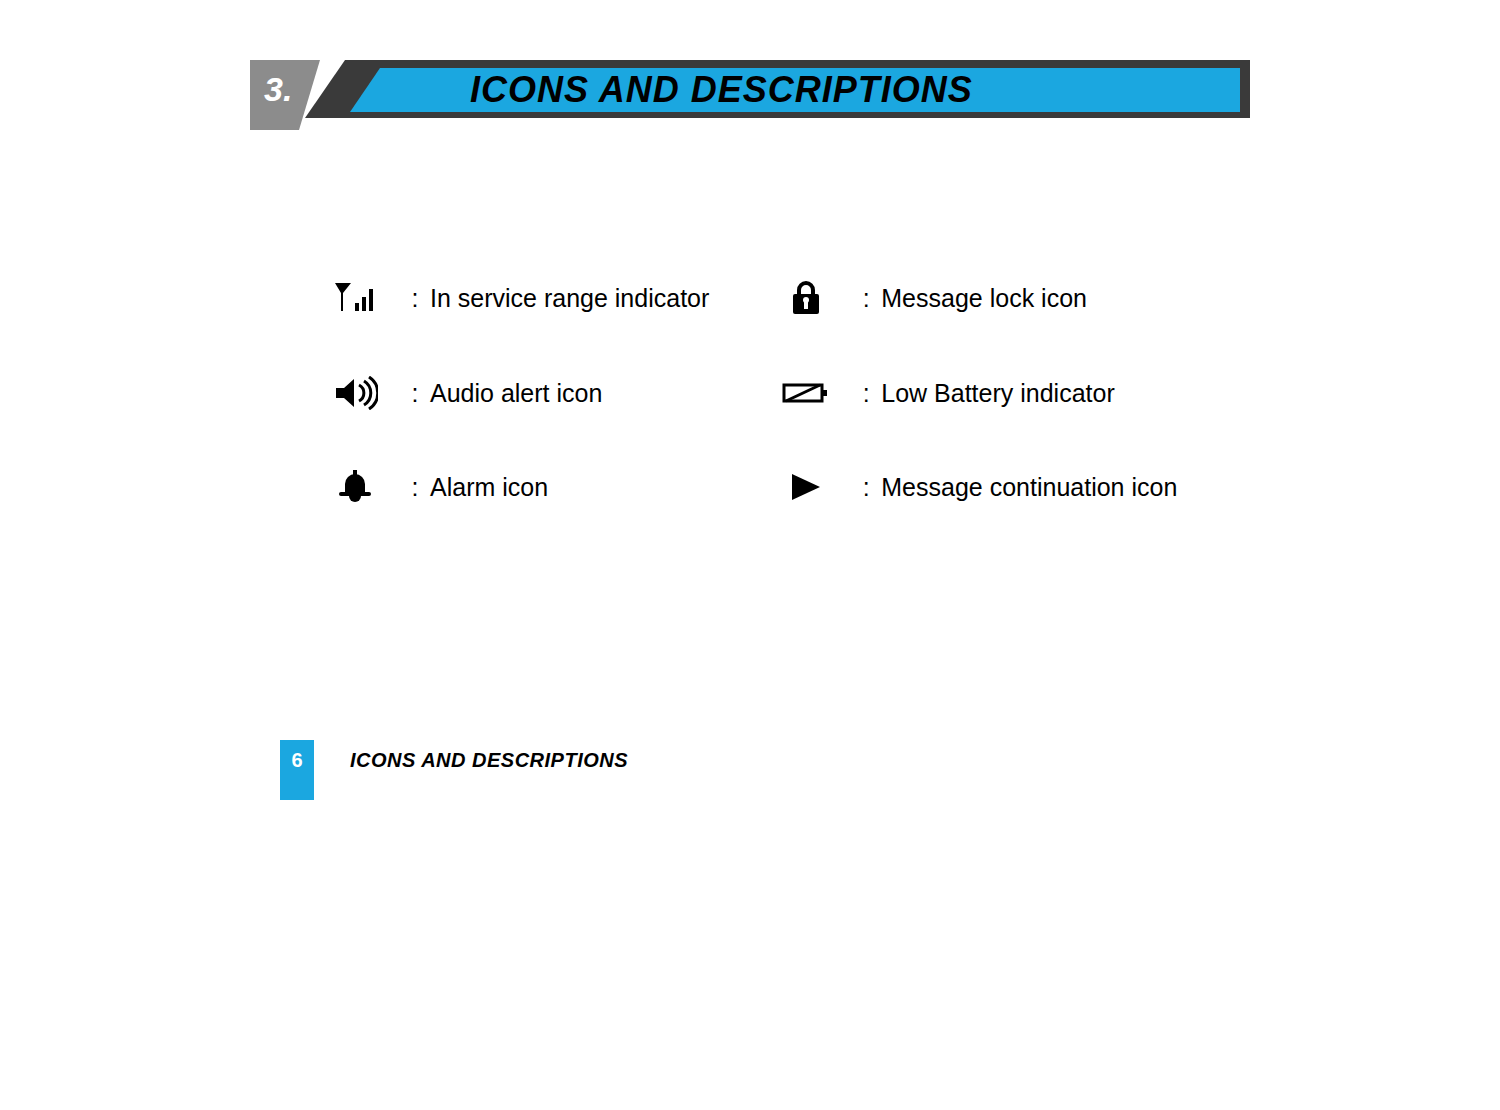3.
ICONS AND DESCRIPTIONS
| | : | In service range indicator | | | : | Message lock icon |
| | : | Audio alert icon | | | : | Low Battery indicator |
| | : | Alarm icon | | | : | Message continuation icon |
6
ICONS AND DESCRIPTIONS